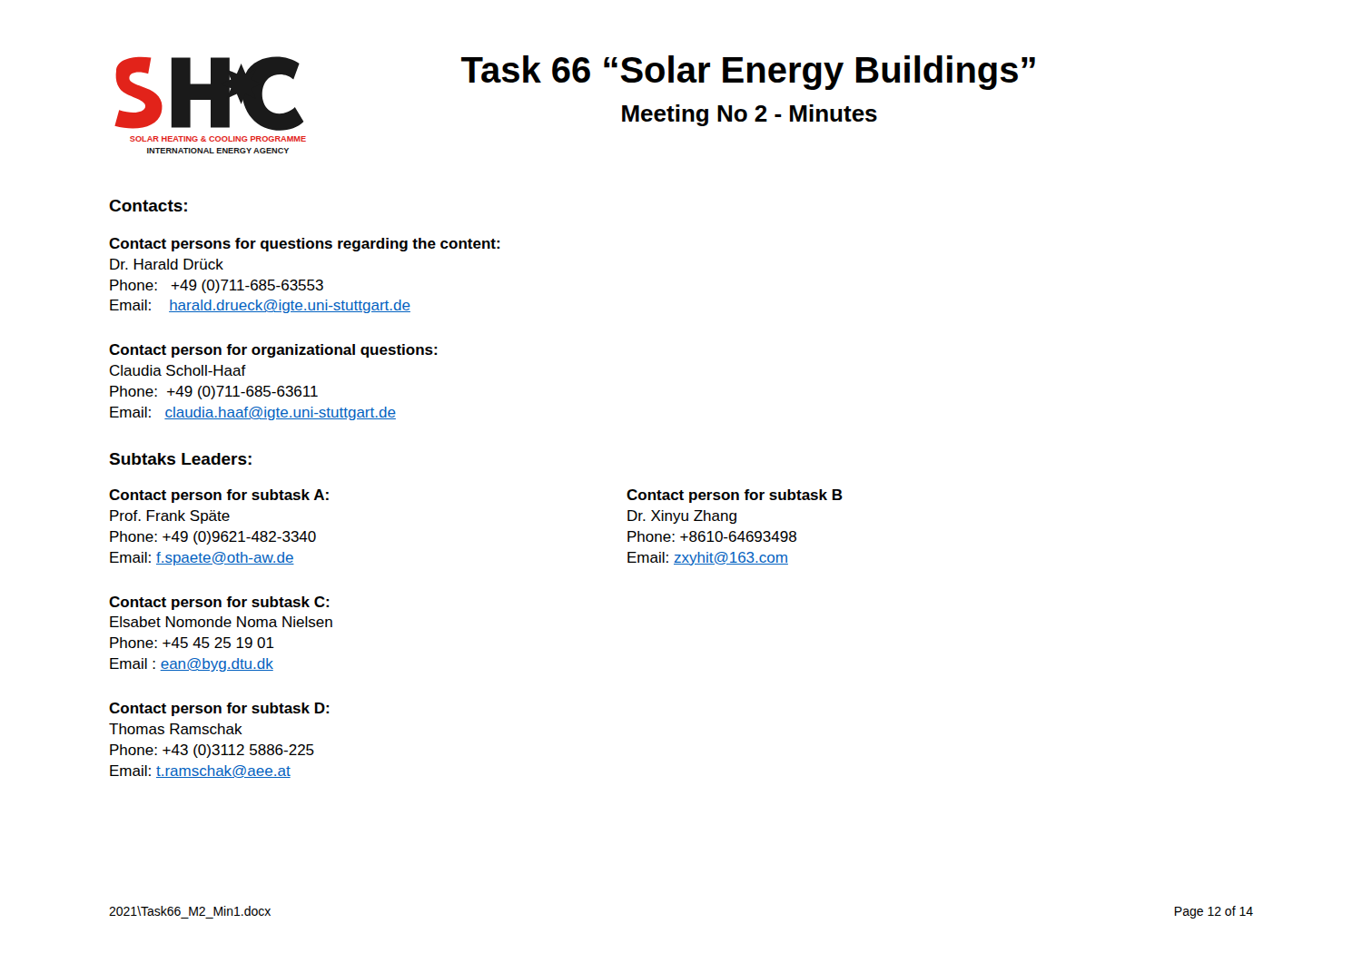SOLAR HEATING & COOLING PROGRAMME INTERNATIONAL ENERGY AGENCY
Task 66 “Solar Energy Buildings”
Meeting No 2 - Minutes
Contacts:
Contact persons for questions regarding the content:
Dr. Harald Drück
Phone: +49 (0)711-685-63553
Email: harald.drueck@igte.uni-stuttgart.de
Contact person for organizational questions:
Claudia Scholl-Haaf
Phone: +49 (0)711-685-63611
Email: claudia.haaf@igte.uni-stuttgart.de
Subtaks Leaders:
Contact person for subtask A:
Prof. Frank Späte
Phone: +49 (0)9621-482-3340
Email: f.spaete@oth-aw.de
Contact person for subtask C:
Elsabet Nomonde Noma Nielsen
Phone: +45 45 25 19 01
Email : ean@byg.dtu.dk
Contact person for subtask D:
Thomas Ramschak
Phone: +43 (0)3112 5886-225
Email: t.ramschak@aee.at
Contact person for subtask B
Dr. Xinyu Zhang
Phone: +8610-64693498
Email: zxyhit@163.com
2021\Task66_M2_Min1.docx Page 12 of 14